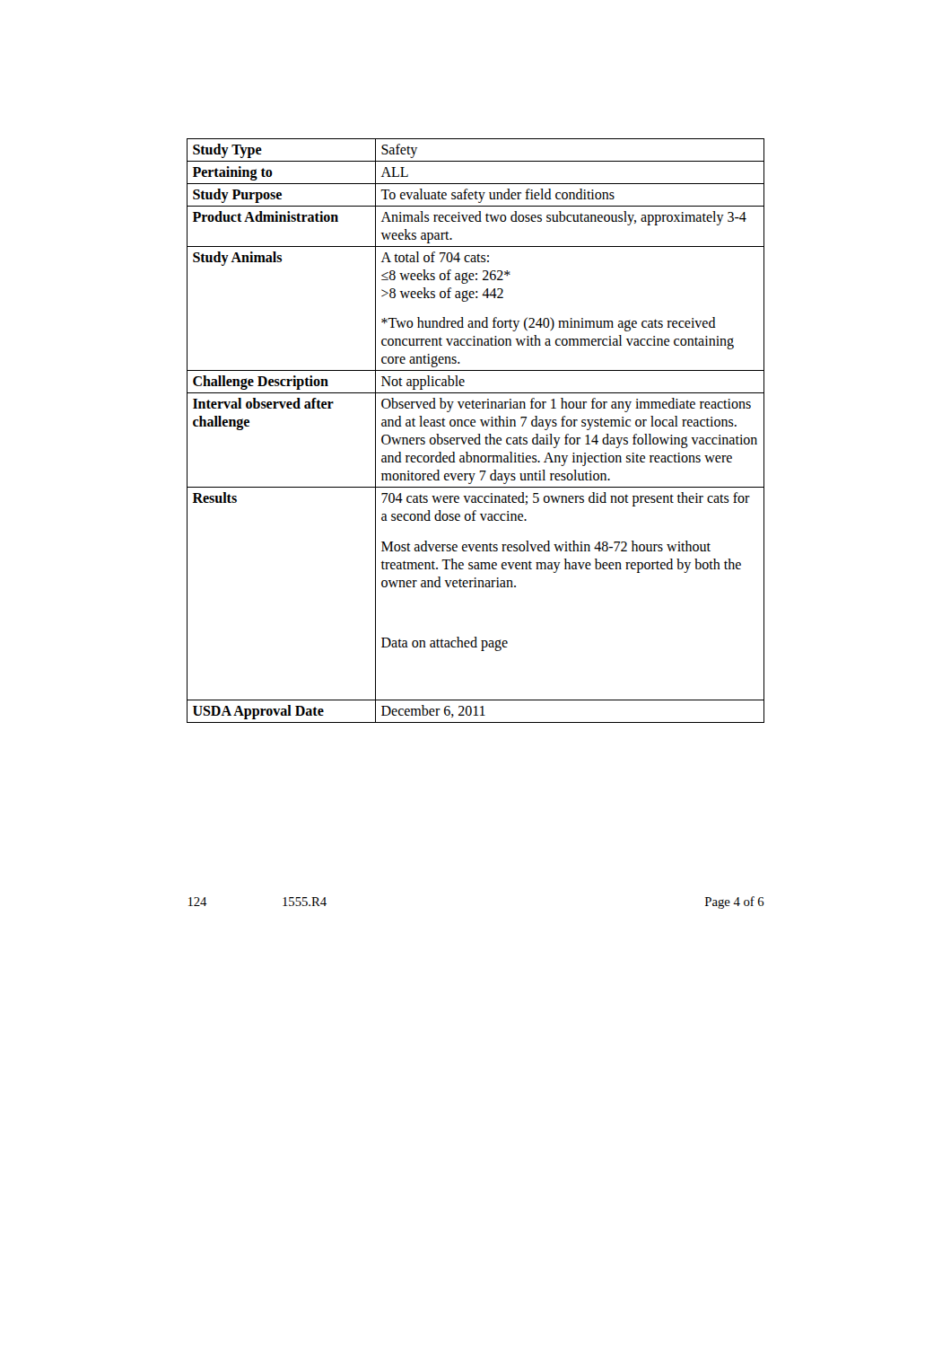| Study Type | Safety |
| Pertaining to | ALL |
| Study Purpose | To evaluate safety under field conditions |
| Product Administration | Animals received two doses subcutaneously, approximately 3-4 weeks apart. |
| Study Animals | A total of 704 cats: ≤8 weeks of age: 262* >8 weeks of age: 442 *Two hundred and forty (240) minimum age cats received concurrent vaccination with a commercial vaccine containing core antigens. |
| Challenge Description | Not applicable |
| Interval observed after challenge | Observed by veterinarian for 1 hour for any immediate reactions and at least once within 7 days for systemic or local reactions. Owners observed the cats daily for 14 days following vaccination and recorded abnormalities. Any injection site reactions were monitored every 7 days until resolution. |
| Results | 704 cats were vaccinated; 5 owners did not present their cats for a second dose of vaccine. Most adverse events resolved within 48-72 hours without treatment. The same event may have been reported by both the owner and veterinarian. Data on attached page |
| USDA Approval Date | December 6, 2011 |
1241555.R4
Page 4 of 6